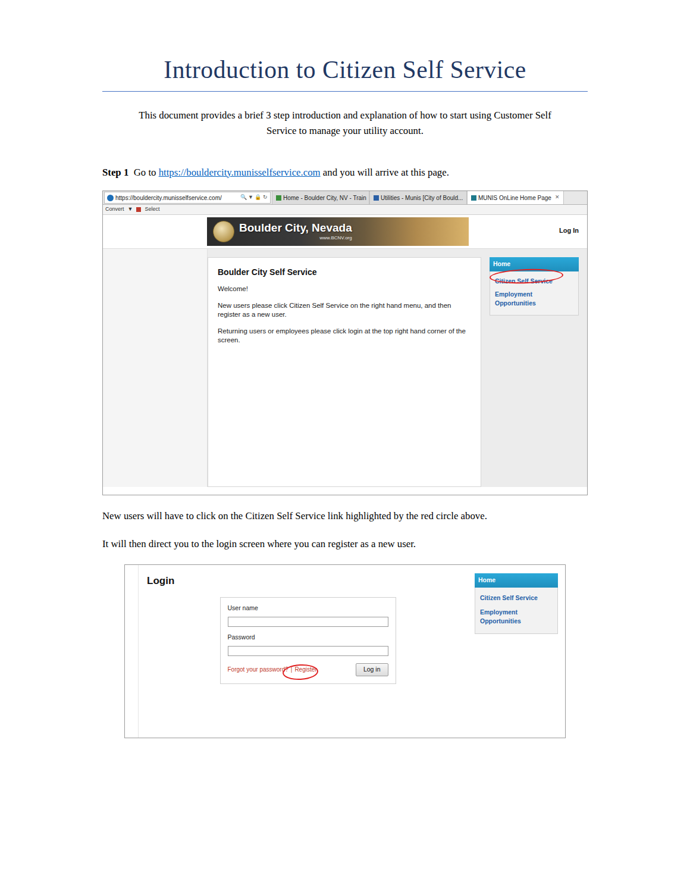Introduction to Citizen Self Service
This document provides a brief 3 step introduction and explanation of how to start using Customer Self Service to manage your utility account.
Step 1 Go to https://bouldercity.munisselfservice.com and you will arrive at this page.
https://bouldercity.munisselfservice.com/ 🔍 ▼ 🔒 ↻
Home - Boulder City, NV - Train
Utilities - Munis [City of Bould...
MUNIS OnLine Home Page✕
Convert ▼ Select
Boulder City, Nevada
www.BCNV.org
Log In
Boulder City Self Service
Welcome!
New users please click Citizen Self Service on the right hand menu, and then register as a new user.
Returning users or employees please click login at the top right hand corner of the screen.
Home
Citizen Self Service Employment Opportunities
New users will have to click on the Citizen Self Service link highlighted by the red circle above.
It will then direct you to the login screen where you can register as a new user.
Login
User name Password
Forgot your password?|Register Log in
Home
Citizen Self Service Employment Opportunities